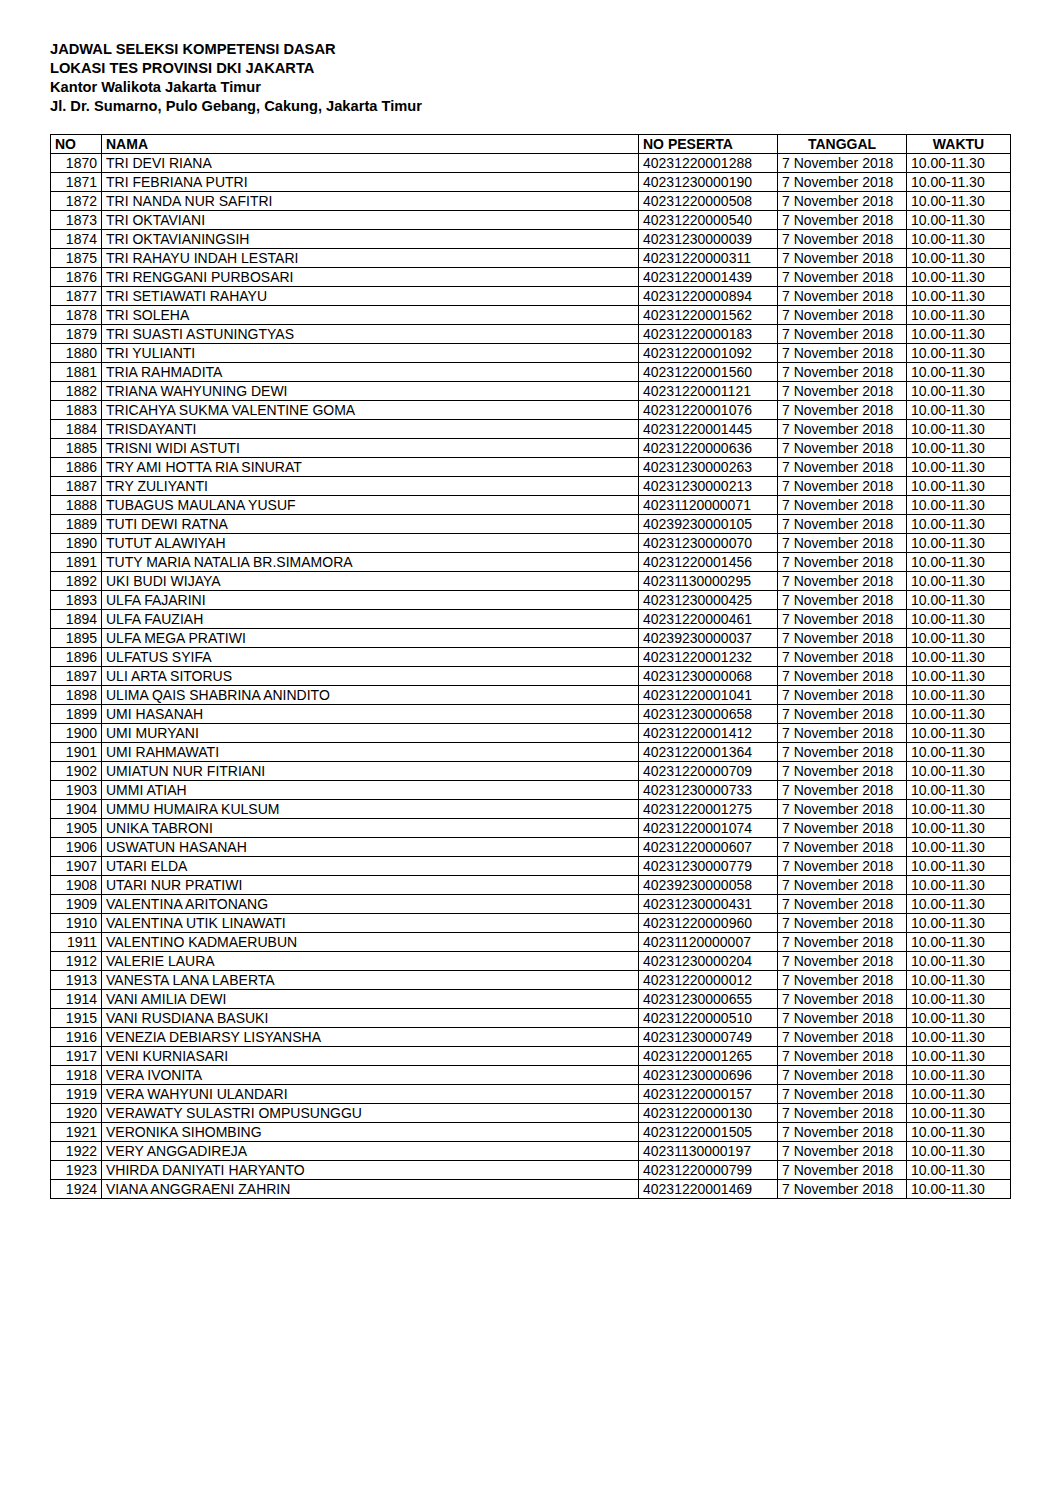JADWAL SELEKSI KOMPETENSI DASAR
LOKASI TES PROVINSI DKI JAKARTA
Kantor Walikota Jakarta Timur
Jl. Dr. Sumarno, Pulo Gebang, Cakung, Jakarta Timur
| NO | NAMA | NO PESERTA | TANGGAL | WAKTU |
| --- | --- | --- | --- | --- |
| 1870 | TRI DEVI RIANA | 40231220001288 | 7 November 2018 | 10.00-11.30 |
| 1871 | TRI FEBRIANA PUTRI | 40231230000190 | 7 November 2018 | 10.00-11.30 |
| 1872 | TRI NANDA NUR SAFITRI | 40231220000508 | 7 November 2018 | 10.00-11.30 |
| 1873 | TRI OKTAVIANI | 40231220000540 | 7 November 2018 | 10.00-11.30 |
| 1874 | TRI OKTAVIANINGSIH | 40231230000039 | 7 November 2018 | 10.00-11.30 |
| 1875 | TRI RAHAYU INDAH LESTARI | 40231220000311 | 7 November 2018 | 10.00-11.30 |
| 1876 | TRI RENGGANI PURBOSARI | 40231220001439 | 7 November 2018 | 10.00-11.30 |
| 1877 | TRI SETIAWATI RAHAYU | 40231220000894 | 7 November 2018 | 10.00-11.30 |
| 1878 | TRI SOLEHA | 40231220001562 | 7 November 2018 | 10.00-11.30 |
| 1879 | TRI SUASTI ASTUNINGTYAS | 40231220000183 | 7 November 2018 | 10.00-11.30 |
| 1880 | TRI YULIANTI | 40231220001092 | 7 November 2018 | 10.00-11.30 |
| 1881 | TRIA RAHMADITA | 40231220001560 | 7 November 2018 | 10.00-11.30 |
| 1882 | TRIANA WAHYUNING DEWI | 40231220001121 | 7 November 2018 | 10.00-11.30 |
| 1883 | TRICAHYA SUKMA VALENTINE GOMA | 40231220001076 | 7 November 2018 | 10.00-11.30 |
| 1884 | TRISDAYANTI | 40231220001445 | 7 November 2018 | 10.00-11.30 |
| 1885 | TRISNI WIDI ASTUTI | 40231220000636 | 7 November 2018 | 10.00-11.30 |
| 1886 | TRY AMI HOTTA RIA SINURAT | 40231230000263 | 7 November 2018 | 10.00-11.30 |
| 1887 | TRY ZULIYANTI | 40231230000213 | 7 November 2018 | 10.00-11.30 |
| 1888 | TUBAGUS MAULANA YUSUF | 40231120000071 | 7 November 2018 | 10.00-11.30 |
| 1889 | TUTI DEWI RATNA | 40239230000105 | 7 November 2018 | 10.00-11.30 |
| 1890 | TUTUT ALAWIYAH | 40231230000070 | 7 November 2018 | 10.00-11.30 |
| 1891 | TUTY MARIA NATALIA BR.SIMAMORA | 40231220001456 | 7 November 2018 | 10.00-11.30 |
| 1892 | UKI BUDI WIJAYA | 40231130000295 | 7 November 2018 | 10.00-11.30 |
| 1893 | ULFA FAJARINI | 40231230000425 | 7 November 2018 | 10.00-11.30 |
| 1894 | ULFA FAUZIAH | 40231220000461 | 7 November 2018 | 10.00-11.30 |
| 1895 | ULFA MEGA PRATIWI | 40239230000037 | 7 November 2018 | 10.00-11.30 |
| 1896 | ULFATUS SYIFA | 40231220001232 | 7 November 2018 | 10.00-11.30 |
| 1897 | ULI ARTA SITORUS | 40231230000068 | 7 November 2018 | 10.00-11.30 |
| 1898 | ULIMA QAIS SHABRINA ANINDITO | 40231220001041 | 7 November 2018 | 10.00-11.30 |
| 1899 | UMI HASANAH | 40231230000658 | 7 November 2018 | 10.00-11.30 |
| 1900 | UMI MURYANI | 40231220001412 | 7 November 2018 | 10.00-11.30 |
| 1901 | UMI RAHMAWATI | 40231220001364 | 7 November 2018 | 10.00-11.30 |
| 1902 | UMIATUN NUR FITRIANI | 40231220000709 | 7 November 2018 | 10.00-11.30 |
| 1903 | UMMI ATIAH | 40231230000733 | 7 November 2018 | 10.00-11.30 |
| 1904 | UMMU HUMAIRA KULSUM | 40231220001275 | 7 November 2018 | 10.00-11.30 |
| 1905 | UNIKA TABRONI | 40231220001074 | 7 November 2018 | 10.00-11.30 |
| 1906 | USWATUN HASANAH | 40231220000607 | 7 November 2018 | 10.00-11.30 |
| 1907 | UTARI ELDA | 40231230000779 | 7 November 2018 | 10.00-11.30 |
| 1908 | UTARI NUR PRATIWI | 40239230000058 | 7 November 2018 | 10.00-11.30 |
| 1909 | VALENTINA ARITONANG | 40231230000431 | 7 November 2018 | 10.00-11.30 |
| 1910 | VALENTINA UTIK LINAWATI | 40231220000960 | 7 November 2018 | 10.00-11.30 |
| 1911 | VALENTINO KADMAERUBUN | 40231120000007 | 7 November 2018 | 10.00-11.30 |
| 1912 | VALERIE LAURA | 40231230000204 | 7 November 2018 | 10.00-11.30 |
| 1913 | VANESTA LANA LABERTA | 40231220000012 | 7 November 2018 | 10.00-11.30 |
| 1914 | VANI AMILIA DEWI | 40231230000655 | 7 November 2018 | 10.00-11.30 |
| 1915 | VANI RUSDIANA BASUKI | 40231220000510 | 7 November 2018 | 10.00-11.30 |
| 1916 | VENEZIA DEBIARSY LISYANSHA | 40231230000749 | 7 November 2018 | 10.00-11.30 |
| 1917 | VENI KURNIASARI | 40231220001265 | 7 November 2018 | 10.00-11.30 |
| 1918 | VERA IVONITA | 40231230000696 | 7 November 2018 | 10.00-11.30 |
| 1919 | VERA WAHYUNI ULANDARI | 40231220000157 | 7 November 2018 | 10.00-11.30 |
| 1920 | VERAWATY SULASTRI OMPUSUNGGU | 40231220000130 | 7 November 2018 | 10.00-11.30 |
| 1921 | VERONIKA SIHOMBING | 40231220001505 | 7 November 2018 | 10.00-11.30 |
| 1922 | VERY ANGGADIREJA | 40231130000197 | 7 November 2018 | 10.00-11.30 |
| 1923 | VHIRDA DANIYATI HARYANTO | 40231220000799 | 7 November 2018 | 10.00-11.30 |
| 1924 | VIANA ANGGRAENI ZAHRIN | 40231220001469 | 7 November 2018 | 10.00-11.30 |